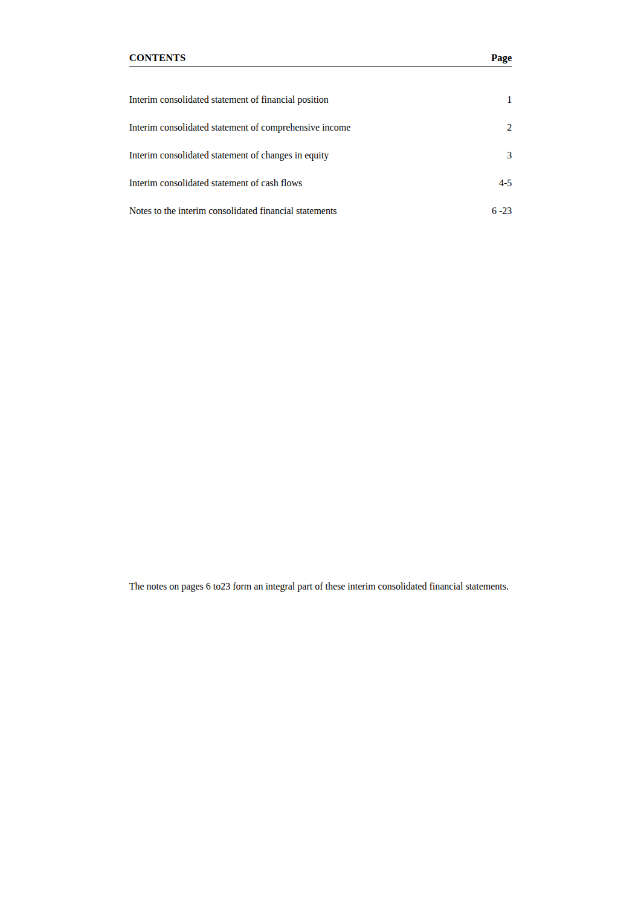CONTENTS Page
Interim consolidated statement of financial position 1
Interim consolidated statement of comprehensive income 2
Interim consolidated statement of changes in equity 3
Interim consolidated statement of cash flows 4-5
Notes to the interim consolidated financial statements 6 -23
The notes on pages 6 to23 form an integral part of these interim consolidated financial statements.